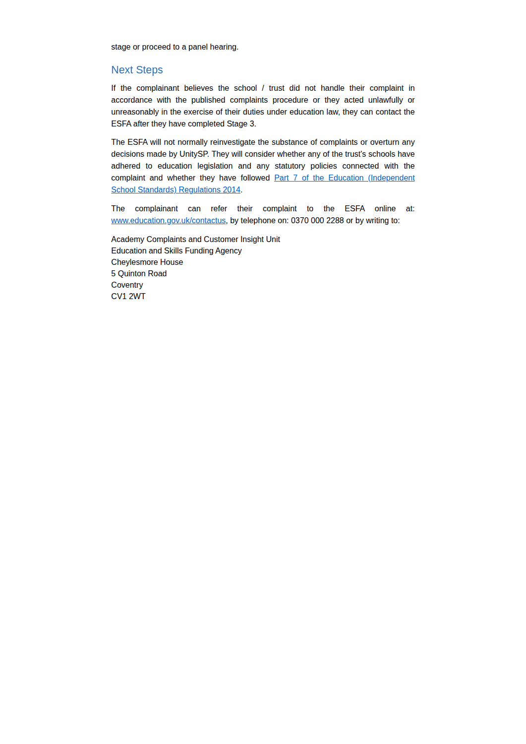stage or proceed to a panel hearing.
Next Steps
If the complainant believes the school / trust did not handle their complaint in accordance with the published complaints procedure or they acted unlawfully or unreasonably in the exercise of their duties under education law, they can contact the ESFA after they have completed Stage 3.
The ESFA will not normally reinvestigate the substance of complaints or overturn any decisions made by UnitySP. They will consider whether any of the trust's schools have adhered to education legislation and any statutory policies connected with the complaint and whether they have followed Part 7 of the Education (Independent School Standards) Regulations 2014.
The complainant can refer their complaint to the ESFA online at: www.education.gov.uk/contactus, by telephone on: 0370 000 2288 or by writing to:
Academy Complaints and Customer Insight Unit Education and Skills Funding Agency Cheylesmore House 5 Quinton Road Coventry CV1 2WT